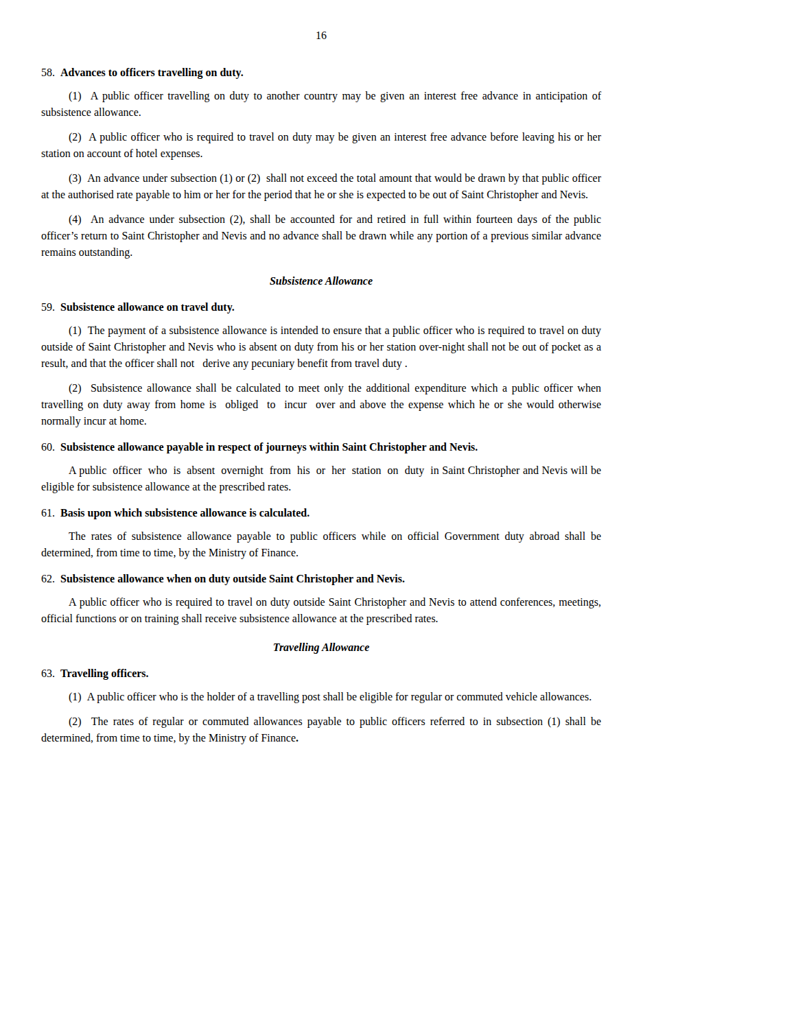16
58. Advances to officers travelling on duty.
(1) A public officer travelling on duty to another country may be given an interest free advance in anticipation of subsistence allowance.
(2) A public officer who is required to travel on duty may be given an interest free advance before leaving his or her station on account of hotel expenses.
(3) An advance under subsection (1) or (2) shall not exceed the total amount that would be drawn by that public officer at the authorised rate payable to him or her for the period that he or she is expected to be out of Saint Christopher and Nevis.
(4) An advance under subsection (2), shall be accounted for and retired in full within fourteen days of the public officer’s return to Saint Christopher and Nevis and no advance shall be drawn while any portion of a previous similar advance remains outstanding.
Subsistence Allowance
59. Subsistence allowance on travel duty.
(1) The payment of a subsistence allowance is intended to ensure that a public officer who is required to travel on duty outside of Saint Christopher and Nevis who is absent on duty from his or her station over-night shall not be out of pocket as a result, and that the officer shall not derive any pecuniary benefit from travel duty .
(2) Subsistence allowance shall be calculated to meet only the additional expenditure which a public officer when travelling on duty away from home is obliged to incur over and above the expense which he or she would otherwise normally incur at home.
60. Subsistence allowance payable in respect of journeys within Saint Christopher and Nevis.
A public officer who is absent overnight from his or her station on duty in Saint Christopher and Nevis will be eligible for subsistence allowance at the prescribed rates.
61. Basis upon which subsistence allowance is calculated.
The rates of subsistence allowance payable to public officers while on official Government duty abroad shall be determined, from time to time, by the Ministry of Finance.
62. Subsistence allowance when on duty outside Saint Christopher and Nevis.
A public officer who is required to travel on duty outside Saint Christopher and Nevis to attend conferences, meetings, official functions or on training shall receive subsistence allowance at the prescribed rates.
Travelling Allowance
63. Travelling officers.
(1) A public officer who is the holder of a travelling post shall be eligible for regular or commuted vehicle allowances.
(2) The rates of regular or commuted allowances payable to public officers referred to in subsection (1) shall be determined, from time to time, by the Ministry of Finance.